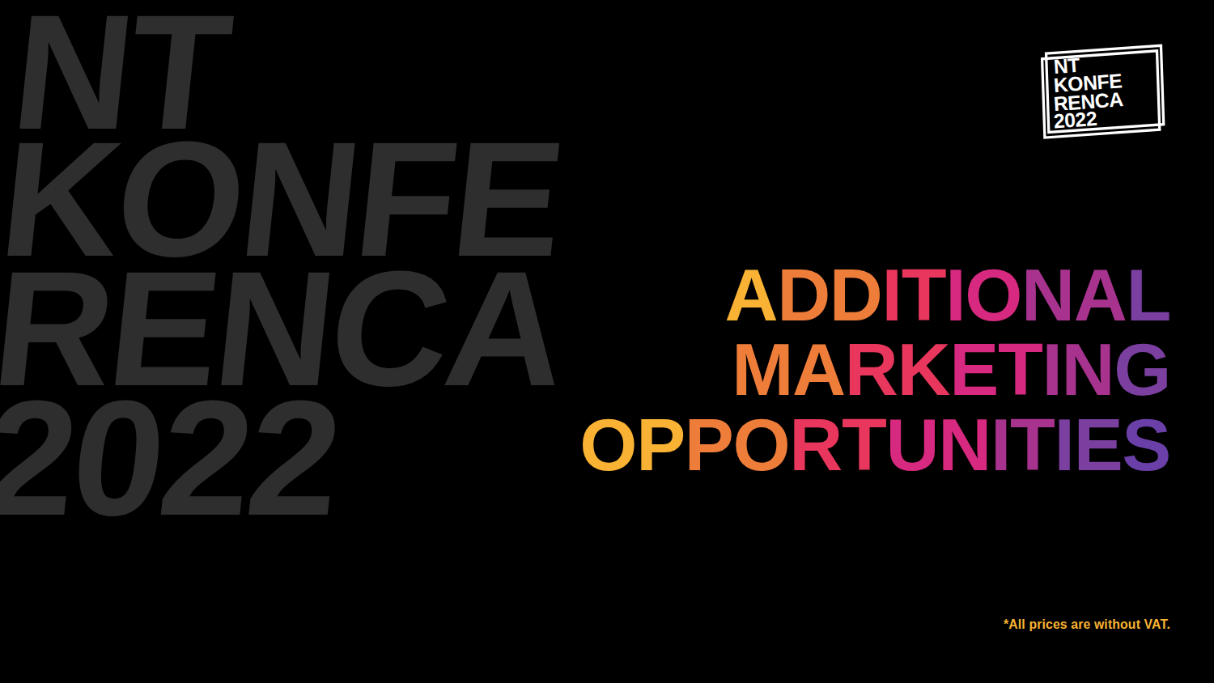NT Konfe Renca 2022
NT Konferenca 2022 NT KONFE RENCA 2022
ADDITIONAL MARKETING OPPORTUNITIES
*All prices are without VAT.